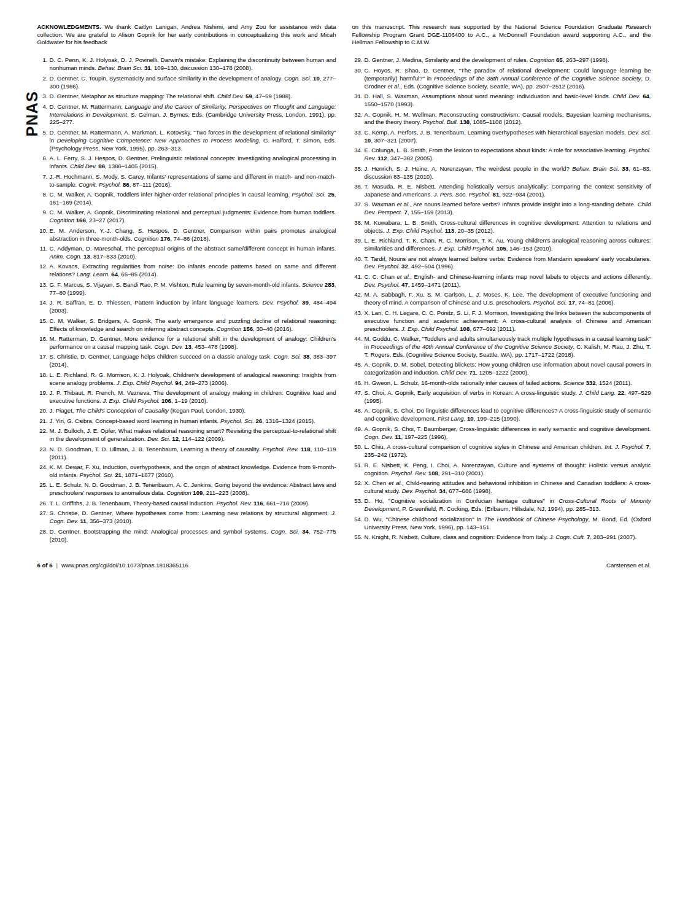PNAS
ACKNOWLEDGMENTS. We thank Caitlyn Lanigan, Andrea Nishimi, and Amy Zou for assistance with data collection. We are grateful to Alison Gopnik for her early contributions in conceptualizing this work and Micah Goldwater for his feedback
D. C. Penn, K. J. Holyoak, D. J. Povinelli, Darwin's mistake: Explaining the discontinuity between human and nonhuman minds. Behav. Brain Sci. 31, 109–130, discussion 130–178 (2008).
D. Gentner, C. Toupin, Systematicity and surface similarity in the development of analogy. Cogn. Sci. 10, 277–300 (1986).
D. Gentner, Metaphor as structure mapping: The relational shift. Child Dev. 59, 47–59 (1988).
D. Gentner, M. Rattermann, Language and the Career of Similarity. Perspectives on Thought and Language: Interrelations in Development, S. Gelman, J. Byrnes, Eds. (Cambridge University Press, London, 1991), pp. 225–277.
D. Gentner, M. Rattermann, A. Markman, L. Kotovsky, "Two forces in the development of relational similarity" in Developing Cognitive Competence: New Approaches to Process Modeling, G. Halford, T. Simon, Eds. (Psychology Press, New York, 1995), pp. 263–313.
A. L. Ferry, S. J. Hespos, D. Gentner, Prelinguistic relational concepts: Investigating analogical processing in infants. Child Dev. 86, 1386–1405 (2015).
J.-R. Hochmann, S. Mody, S. Carey, Infants' representations of same and different in match- and non-match-to-sample. Cognit. Psychol. 86, 87–111 (2016).
C. M. Walker, A. Gopnik, Toddlers infer higher-order relational principles in causal learning. Psychol. Sci. 25, 161–169 (2014).
C. M. Walker, A. Gopnik, Discriminating relational and perceptual judgments: Evidence from human toddlers. Cognition 166, 23–27 (2017).
E. M. Anderson, Y.-J. Chang, S. Hespos, D. Gentner, Comparison within pairs promotes analogical abstraction in three-month-olds. Cognition 176, 74–86 (2018).
C. Addyman, D. Mareschal, The perceptual origins of the abstract same/different concept in human infants. Anim. Cogn. 13, 817–833 (2010).
A. Kovacs, Extracting regularities from noise: Do infants encode patterns based on same and different relations? Lang. Learn. 64, 65–85 (2014).
G. F. Marcus, S. Vijayan, S. Bandi Rao, P. M. Vishton, Rule learning by seven-month-old infants. Science 283, 77–80 (1999).
J. R. Saffran, E. D. Thiessen, Pattern induction by infant language learners. Dev. Psychol. 39, 484–494 (2003).
C. M. Walker, S. Bridgers, A. Gopnik, The early emergence and puzzling decline of relational reasoning: Effects of knowledge and search on inferring abstract concepts. Cognition 156, 30–40 (2016).
M. Ratterman, D. Gentner, More evidence for a relational shift in the development of analogy: Children's performance on a causal mapping task. Cogn. Dev. 13, 453–478 (1998).
S. Christie, D. Gentner, Language helps children succeed on a classic analogy task. Cogn. Sci. 38, 383–397 (2014).
L. E. Richland, R. G. Morrison, K. J. Holyoak, Children's development of analogical reasoning: Insights from scene analogy problems. J. Exp. Child Psychol. 94, 249–273 (2006).
J. P. Thibaut, R. French, M. Vezneva, The development of analogy making in children: Cognitive load and executive functions. J. Exp. Child Psychol. 106, 1–19 (2010).
J. Piaget, The Child's Conception of Causality (Kegan Paul, London, 1930).
J. Yin, G. Csibra, Concept-based word learning in human infants. Psychol. Sci. 26, 1316–1324 (2015).
M. J. Bulloch, J. E. Opfer, What makes relational reasoning smart? Revisiting the perceptual-to-relational shift in the development of generalization. Dev. Sci. 12, 114–122 (2009).
N. D. Goodman, T. D. Ullman, J. B. Tenenbaum, Learning a theory of causality. Psychol. Rev. 118, 110–119 (2011).
K. M. Dewar, F. Xu, Induction, overhypothesis, and the origin of abstract knowledge. Evidence from 9-month-old infants. Psychol. Sci. 21, 1871–1877 (2010).
L. E. Schulz, N. D. Goodman, J. B. Tenenbaum, A. C. Jenkins, Going beyond the evidence: Abstract laws and preschoolers' responses to anomalous data. Cognition 109, 211–223 (2008).
T. L. Griffiths, J. B. Tenenbaum, Theory-based causal induction. Psychol. Rev. 116, 661–716 (2009).
S. Christie, D. Gentner, Where hypotheses come from: Learning new relations by structural alignment. J. Cogn. Dev. 11, 356–373 (2010).
D. Gentner, Bootstrapping the mind: Analogical processes and symbol systems. Cogn. Sci. 34, 752–775 (2010).
on this manuscript. This research was supported by the National Science Foundation Graduate Research Fellowship Program Grant DGE-1106400 to A.C., a McDonnell Foundation award supporting A.C., and the Hellman Fellowship to C.M.W.
D. Gentner, J. Medina, Similarity and the development of rules. Cognition 65, 263–297 (1998).
C. Hoyos, R. Shao, D. Gentner, "The paradox of relational development: Could language learning be (temporarily) harmful?" in Proceedings of the 38th Annual Conference of the Cognitive Science Society, D. Grodner et al., Eds. (Cognitive Science Society, Seattle, WA), pp. 2507–2512 (2016).
D. Hall, S. Waxman, Assumptions about word meaning: Individuation and basic-level kinds. Child Dev. 64, 1550–1570 (1993).
A. Gopnik, H. M. Wellman, Reconstructing constructivism: Causal models, Bayesian learning mechanisms, and the theory theory. Psychol. Bull. 138, 1085–1108 (2012).
C. Kemp, A. Perfors, J. B. Tenenbaum, Learning overhypotheses with hierarchical Bayesian models. Dev. Sci. 10, 307–321 (2007).
E. Colunga, L. B. Smith, From the lexicon to expectations about kinds: A role for associative learning. Psychol. Rev. 112, 347–382 (2005).
J. Henrich, S. J. Heine, A. Norenzayan, The weirdest people in the world? Behav. Brain Sci. 33, 61–83, discussion 83–135 (2010).
T. Masuda, R. E. Nisbett, Attending holistically versus analytically: Comparing the context sensitivity of Japanese and Americans. J. Pers. Soc. Psychol. 81, 922–934 (2001).
S. Waxman et al., Are nouns learned before verbs? Infants provide insight into a long-standing debate. Child Dev. Perspect. 7, 155–159 (2013).
M. Kuwabara, L. B. Smith, Cross-cultural differences in cognitive development: Attention to relations and objects. J. Exp. Child Psychol. 113, 20–35 (2012).
L. E. Richland, T. K. Chan, R. G. Morrison, T. K. Au, Young children's analogical reasoning across cultures: Similarities and differences. J. Exp. Child Psychol. 105, 146–153 (2010).
T. Tardif, Nouns are not always learned before verbs: Evidence from Mandarin speakers' early vocabularies. Dev. Psychol. 32, 492–504 (1996).
C. C. Chan et al., English- and Chinese-learning infants map novel labels to objects and actions differently. Dev. Psychol. 47, 1459–1471 (2011).
M. A. Sabbagh, F. Xu, S. M. Carlson, L. J. Moses, K. Lee, The development of executive functioning and theory of mind. A comparison of Chinese and U.S. preschoolers. Psychol. Sci. 17, 74–81 (2006).
X. Lan, C. H. Legare, C. C. Ponitz, S. Li, F. J. Morrison, Investigating the links between the subcomponents of executive function and academic achievement: A cross-cultural analysis of Chinese and American preschoolers. J. Exp. Child Psychol. 108, 677–692 (2011).
M. Goddu, C. Walker, "Toddlers and adults simultaneously track multiple hypotheses in a causal learning task" in Proceedings of the 40th Annual Conference of the Cognitive Science Society, C. Kalish, M. Rau, J. Zhu, T. T. Rogers, Eds. (Cognitive Science Society, Seattle, WA), pp. 1717–1722 (2018).
A. Gopnik, D. M. Sobel, Detecting blickets: How young children use information about novel causal powers in categorization and induction. Child Dev. 71, 1205–1222 (2000).
H. Gweon, L. Schulz, 16-month-olds rationally infer causes of failed actions. Science 332, 1524 (2011).
S. Choi, A. Gopnik, Early acquisition of verbs in Korean: A cross-linguistic study. J. Child Lang. 22, 497–529 (1995).
A. Gopnik, S. Choi, Do linguistic differences lead to cognitive differences? A cross-linguistic study of semantic and cognitive development. First Lang. 10, 199–215 (1990).
A. Gopnik, S. Choi, T. Baumberger, Cross-linguistic differences in early semantic and cognitive development. Cogn. Dev. 11, 197–225 (1996).
L. Chiu, A cross-cultural comparison of cognitive styles in Chinese and American children. Int. J. Psychol. 7, 235–242 (1972).
R. E. Nisbett, K. Peng, I. Choi, A. Norenzayan, Culture and systems of thought: Holistic versus analytic cognition. Psychol. Rev. 108, 291–310 (2001).
X. Chen et al., Child-rearing attitudes and behavioral inhibition in Chinese and Canadian toddlers: A cross-cultural study. Dev. Psychol. 34, 677–686 (1998).
D. Ho, "Cognitive socialization in Confucian heritage cultures" in Cross-Cultural Roots of Minority Development, P. Greenfield, R. Cocking, Eds. (Erlbaum, Hillsdale, NJ, 1994), pp. 285–313.
D. Wu, "Chinese childhood socialization" in The Handbook of Chinese Psychology, M. Bond, Ed. (Oxford University Press, New York, 1996), pp. 143–151.
N. Knight, R. Nisbett, Culture, class and cognition: Evidence from Italy. J. Cogn. Cult. 7, 283–291 (2007).
6 of 6|www.pnas.org/cgi/doi/10.1073/pnas.1818365116
Carstensen et al.